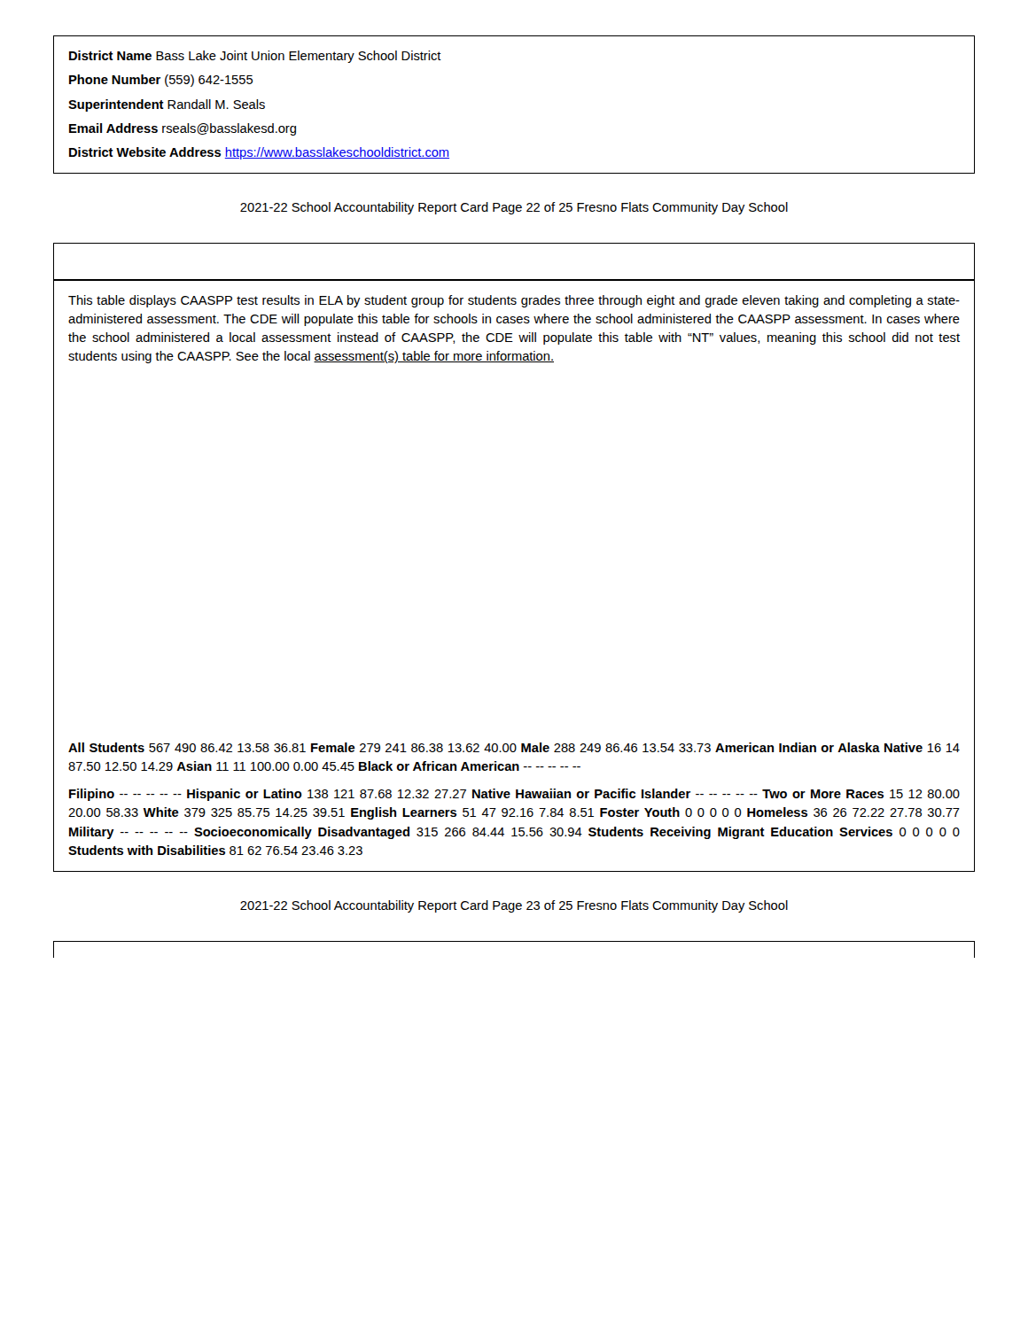District Name Bass Lake Joint Union Elementary School District
Phone Number (559) 642-1555
Superintendent Randall M. Seals
Email Address rseals@basslakesd.org
District Website Address https://www.basslakeschooldistrict.com
2021-22 School Accountability Report Card Page 22 of 25 Fresno Flats Community Day School
This table displays CAASPP test results in ELA by student group for students grades three through eight and grade eleven taking and completing a state-administered assessment. The CDE will populate this table for schools in cases where the school administered the CAASPP assessment. In cases where the school administered a local assessment instead of CAASPP, the CDE will populate this table with “NT” values, meaning this school did not test students using the CAASPP. See the local assessment(s) table for more information.
All Students 567 490 86.42 13.58 36.81 Female 279 241 86.38 13.62 40.00 Male 288 249 86.46 13.54 33.73 American Indian or Alaska Native 16 14 87.50 12.50 14.29 Asian 11 11 100.00 0.00 45.45 Black or African American -- -- -- -- --
Filipino -- -- -- -- -- Hispanic or Latino 138 121 87.68 12.32 27.27 Native Hawaiian or Pacific Islander -- -- -- -- -- Two or More Races 15 12 80.00 20.00 58.33 White 379 325 85.75 14.25 39.51 English Learners 51 47 92.16 7.84 8.51 Foster Youth 0 0 0 0 0 Homeless 36 26 72.22 27.78 30.77 Military -- -- -- -- -- Socioeconomically Disadvantaged 315 266 84.44 15.56 30.94 Students Receiving Migrant Education Services 0 0 0 0 0 Students with Disabilities 81 62 76.54 23.46 3.23
2021-22 School Accountability Report Card Page 23 of 25 Fresno Flats Community Day School